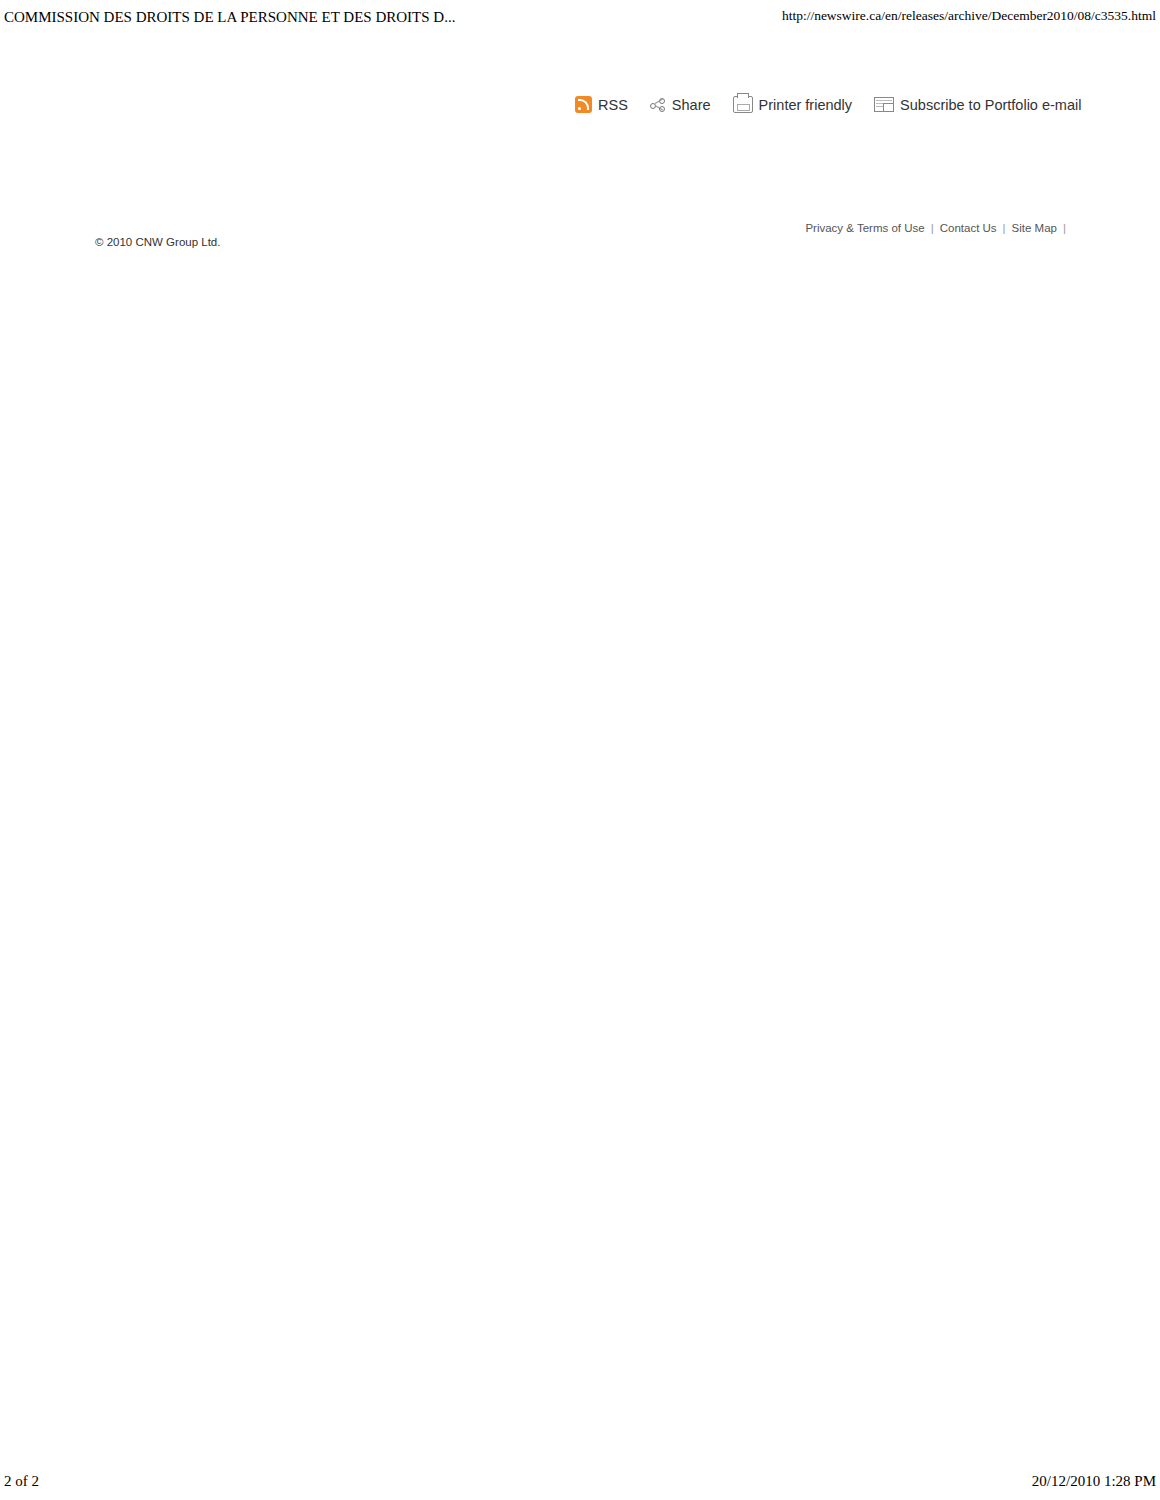COMMISSION DES DROITS DE LA PERSONNE ET DES DROITS D... http://newswire.ca/en/releases/archive/December2010/08/c3535.html
RSS Share Printer friendly Subscribe to Portfolio e-mail
Privacy & Terms of Use|Contact Us|Site Map|
© 2010 CNW Group Ltd.
2 of 2 20/12/2010 1:28 PM